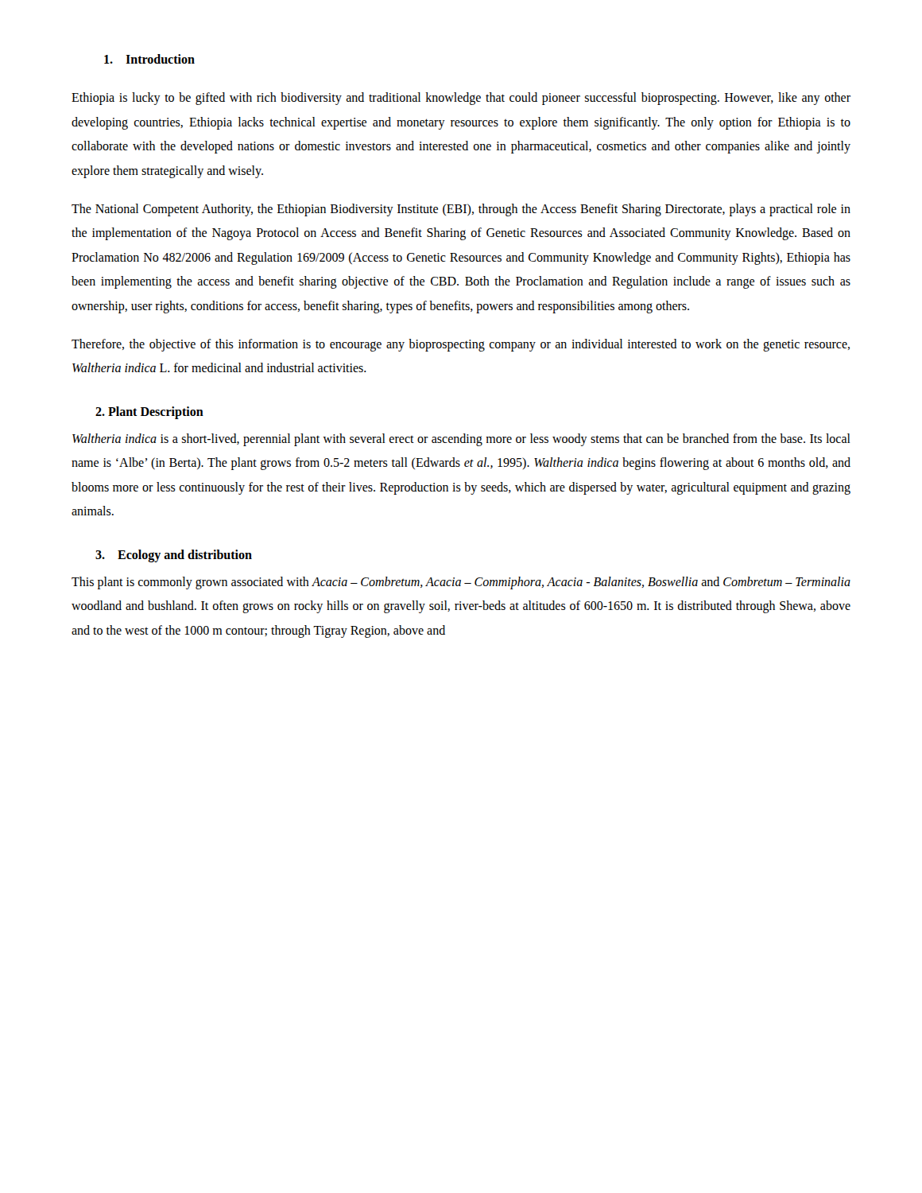1. Introduction
Ethiopia is lucky to be gifted with rich biodiversity and traditional knowledge that could pioneer successful bioprospecting. However, like any other developing countries, Ethiopia lacks technical expertise and monetary resources to explore them significantly. The only option for Ethiopia is to collaborate with the developed nations or domestic investors and interested one in pharmaceutical, cosmetics and other companies alike and jointly explore them strategically and wisely.
The National Competent Authority, the Ethiopian Biodiversity Institute (EBI), through the Access Benefit Sharing Directorate, plays a practical role in the implementation of the Nagoya Protocol on Access and Benefit Sharing of Genetic Resources and Associated Community Knowledge. Based on Proclamation No 482/2006 and Regulation 169/2009 (Access to Genetic Resources and Community Knowledge and Community Rights), Ethiopia has been implementing the access and benefit sharing objective of the CBD. Both the Proclamation and Regulation include a range of issues such as ownership, user rights, conditions for access, benefit sharing, types of benefits, powers and responsibilities among others.
Therefore, the objective of this information is to encourage any bioprospecting company or an individual interested to work on the genetic resource, Waltheria indica L. for medicinal and industrial activities.
2. Plant Description
Waltheria indica is a short-lived, perennial plant with several erect or ascending more or less woody stems that can be branched from the base. Its local name is ‘Albe’ (in Berta). The plant grows from 0.5-2 meters tall (Edwards et al., 1995). Waltheria indica begins flowering at about 6 months old, and blooms more or less continuously for the rest of their lives. Reproduction is by seeds, which are dispersed by water, agricultural equipment and grazing animals.
3. Ecology and distribution
This plant is commonly grown associated with Acacia – Combretum, Acacia – Commiphora, Acacia - Balanites, Boswellia and Combretum – Terminalia woodland and bushland. It often grows on rocky hills or on gravelly soil, river-beds at altitudes of 600-1650 m. It is distributed through Shewa, above and to the west of the 1000 m contour; through Tigray Region, above and